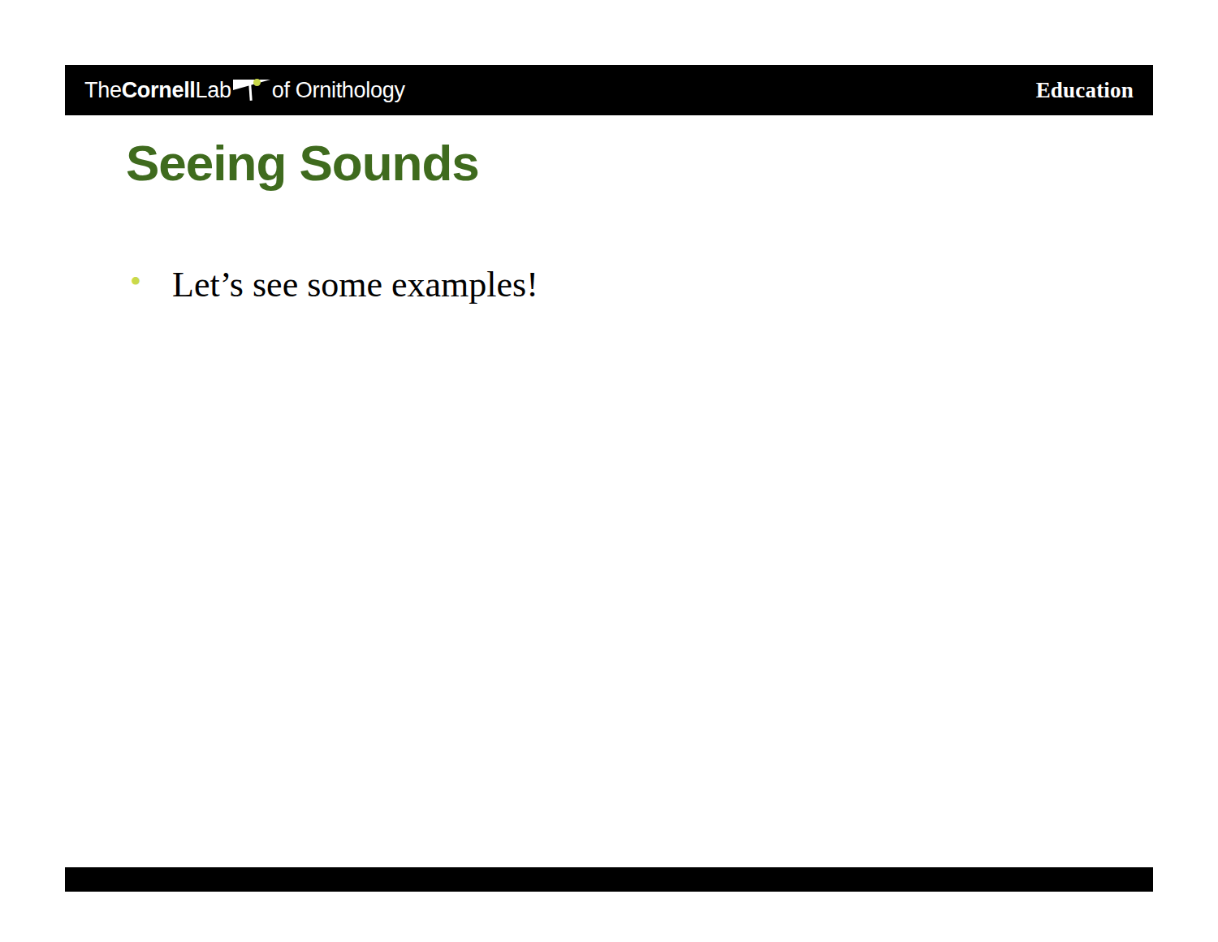The Cornell Lab of Ornithology
Education
Seeing Sounds
Let’s see some examples!